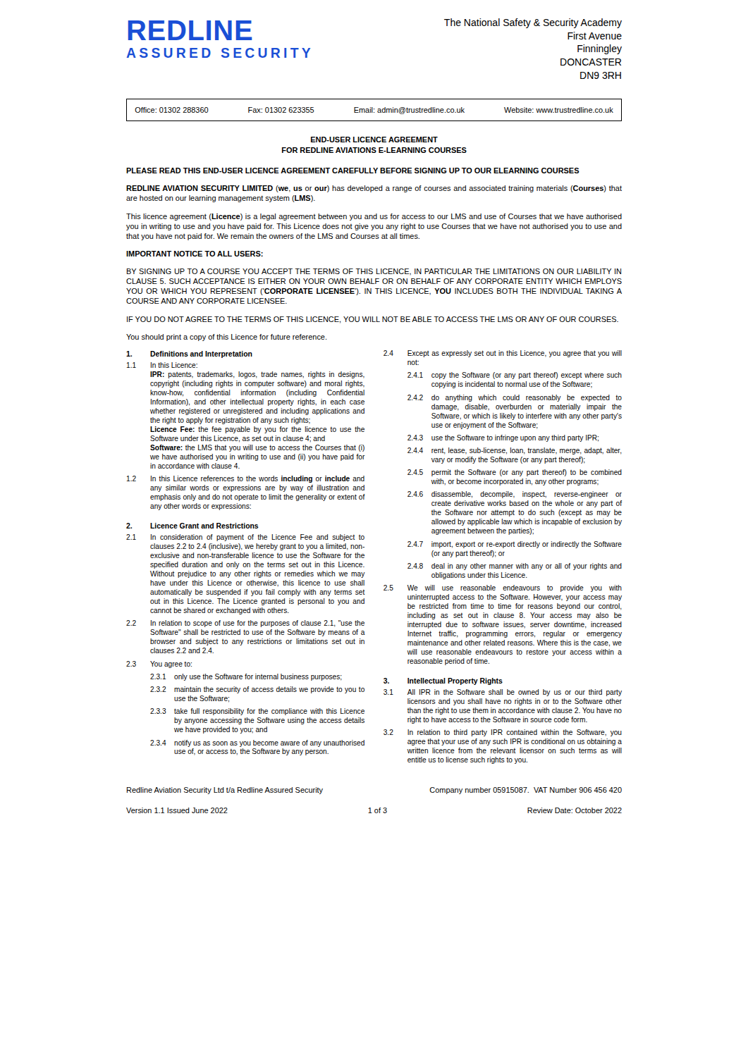REDLINE
ASSURED SECURITY
The National Safety & Security Academy
First Avenue
Finningley
DONCASTER
DN9 3RH
Office: 01302 288360 Fax: 01302 623355 Email: admin@trustredline.co.uk Website: www.trustredline.co.uk
END-USER LICENCE AGREEMENT
FOR REDLINE AVIATIONS E-LEARNING COURSES
Please read this end-user licence agreement carefully before signing up to our elearning courses
REDLINE AVIATION SECURITY LIMITED (we, us or our) has developed a range of courses and associated training materials (Courses) that are hosted on our learning management system (LMS).
This licence agreement (Licence) is a legal agreement between you and us for access to our LMS and use of Courses that we have authorised you in writing to use and you have paid for. This Licence does not give you any right to use Courses that we have not authorised you to use and that you have not paid for. We remain the owners of the LMS and Courses at all times.
IMPORTANT NOTICE TO ALL USERS:
BY SIGNING UP TO A COURSE YOU ACCEPT THE TERMS OF THIS LICENCE, IN PARTICULAR THE LIMITATIONS ON OUR LIABILITY IN CLAUSE 5. SUCH ACCEPTANCE IS EITHER ON YOUR OWN BEHALF OR ON BEHALF OF ANY CORPORATE ENTITY WHICH EMPLOYS YOU OR WHICH YOU REPRESENT ('CORPORATE LICENSEE'). IN THIS LICENCE, YOU INCLUDES BOTH THE INDIVIDUAL TAKING A COURSE AND ANY CORPORATE LICENSEE.
IF YOU DO NOT AGREE TO THE TERMS OF THIS LICENCE, YOU WILL NOT BE ABLE TO ACCESS THE LMS OR ANY OF OUR COURSES.
You should print a copy of this Licence for future reference.
1. Definitions and Interpretation
1.1 In this Licence:
IPR: patents, trademarks, logos, trade names, rights in designs, copyright (including rights in computer software) and moral rights, know-how, confidential information (including Confidential Information), and other intellectual property rights, in each case whether registered or unregistered and including applications and the right to apply for registration of any such rights;
Licence Fee: the fee payable by you for the licence to use the Software under this Licence, as set out in clause 4; and
Software: the LMS that you will use to access the Courses that (i) we have authorised you in writing to use and (ii) you have paid for in accordance with clause 4.
1.2 In this Licence references to the words including or include and any similar words or expressions are by way of illustration and emphasis only and do not operate to limit the generality or extent of any other words or expressions:
2. Licence Grant and Restrictions
2.1 In consideration of payment of the Licence Fee and subject to clauses 2.2 to 2.4 (inclusive), we hereby grant to you a limited, non-exclusive and non-transferable licence to use the Software for the specified duration and only on the terms set out in this Licence. Without prejudice to any other rights or remedies which we may have under this Licence or otherwise, this licence to use shall automatically be suspended if you fail comply with any terms set out in this Licence. The Licence granted is personal to you and cannot be shared or exchanged with others.
2.2 In relation to scope of use for the purposes of clause 2.1, "use the Software" shall be restricted to use of the Software by means of a browser and subject to any restrictions or limitations set out in clauses 2.2 and 2.4.
2.3 You agree to:
2.3.1 only use the Software for internal business purposes;
2.3.2 maintain the security of access details we provide to you to use the Software;
2.3.3 take full responsibility for the compliance with this Licence by anyone accessing the Software using the access details we have provided to you; and
2.3.4 notify us as soon as you become aware of any unauthorised use of, or access to, the Software by any person.
2.4 Except as expressly set out in this Licence, you agree that you will not:
2.4.1 copy the Software (or any part thereof) except where such copying is incidental to normal use of the Software;
2.4.2 do anything which could reasonably be expected to damage, disable, overburden or materially impair the Software, or which is likely to interfere with any other party's use or enjoyment of the Software;
2.4.3 use the Software to infringe upon any third party IPR;
2.4.4 rent, lease, sub-license, loan, translate, merge, adapt, alter, vary or modify the Software (or any part thereof);
2.4.5 permit the Software (or any part thereof) to be combined with, or become incorporated in, any other programs;
2.4.6 disassemble, decompile, inspect, reverse-engineer or create derivative works based on the whole or any part of the Software nor attempt to do such (except as may be allowed by applicable law which is incapable of exclusion by agreement between the parties);
2.4.7 import, export or re-export directly or indirectly the Software (or any part thereof); or
2.4.8 deal in any other manner with any or all of your rights and obligations under this Licence.
2.5 We will use reasonable endeavours to provide you with uninterrupted access to the Software. However, your access may be restricted from time to time for reasons beyond our control, including as set out in clause 8. Your access may also be interrupted due to software issues, server downtime, increased Internet traffic, programming errors, regular or emergency maintenance and other related reasons. Where this is the case, we will use reasonable endeavours to restore your access within a reasonable period of time.
3. Intellectual Property Rights
3.1 All IPR in the Software shall be owned by us or our third party licensors and you shall have no rights in or to the Software other than the right to use them in accordance with clause 2. You have no right to have access to the Software in source code form.
3.2 In relation to third party IPR contained within the Software, you agree that your use of any such IPR is conditional on us obtaining a written licence from the relevant licensor on such terms as will entitle us to license such rights to you.
Redline Aviation Security Ltd t/a Redline Assured Security Company number 05915087. VAT Number 906 456 420
Version 1.1 Issued June 2022 1 of 3 Review Date: October 2022